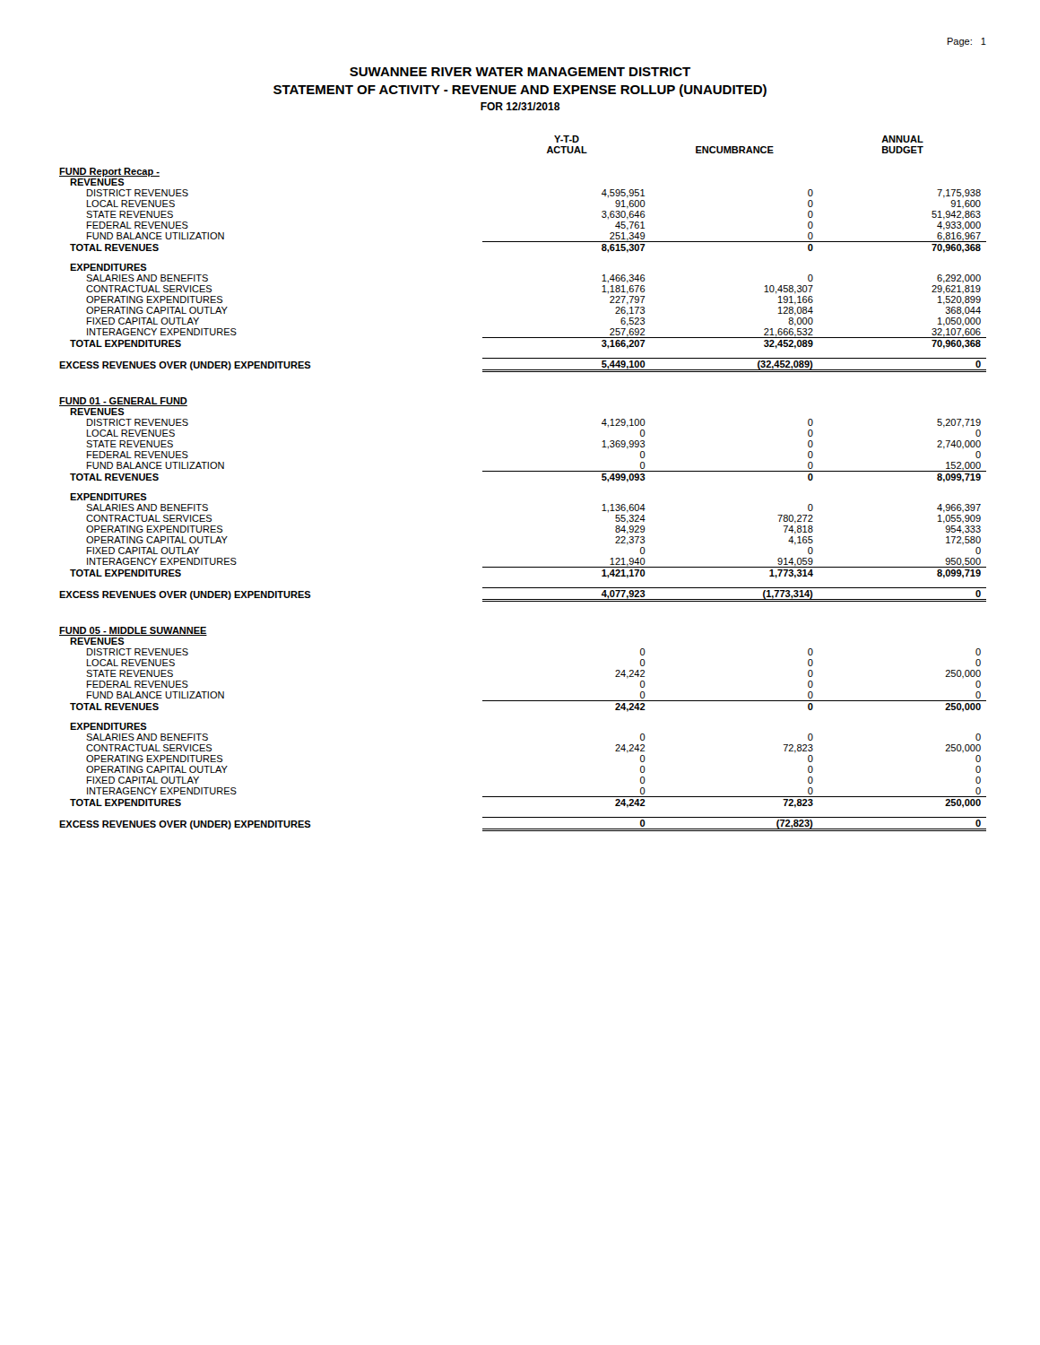Page: 1
SUWANNEE RIVER WATER MANAGEMENT DISTRICT
STATEMENT OF ACTIVITY - REVENUE AND EXPENSE ROLLUP (UNAUDITED)
FOR 12/31/2018
| | Y-T-D ACTUAL | ENCUMBRANCE | ANNUAL BUDGET |
| --- | --- | --- | --- |
| FUND Report Recap - | | | |
| REVENUES | | | |
| DISTRICT REVENUES | 4,595,951 | 0 | 7,175,938 |
| LOCAL REVENUES | 91,600 | 0 | 91,600 |
| STATE REVENUES | 3,630,646 | 0 | 51,942,863 |
| FEDERAL REVENUES | 45,761 | 0 | 4,933,000 |
| FUND BALANCE UTILIZATION | 251,349 | 0 | 6,816,967 |
| TOTAL REVENUES | 8,615,307 | 0 | 70,960,368 |
| EXPENDITURES | | | |
| SALARIES AND BENEFITS | 1,466,346 | 0 | 6,292,000 |
| CONTRACTUAL SERVICES | 1,181,676 | 10,458,307 | 29,621,819 |
| OPERATING EXPENDITURES | 227,797 | 191,166 | 1,520,899 |
| OPERATING CAPITAL OUTLAY | 26,173 | 128,084 | 368,044 |
| FIXED CAPITAL OUTLAY | 6,523 | 8,000 | 1,050,000 |
| INTERAGENCY EXPENDITURES | 257,692 | 21,666,532 | 32,107,606 |
| TOTAL EXPENDITURES | 3,166,207 | 32,452,089 | 70,960,368 |
| EXCESS REVENUES OVER (UNDER) EXPENDITURES | 5,449,100 | (32,452,089) | 0 |
| FUND 01 - GENERAL FUND | | | |
| REVENUES | | | |
| DISTRICT REVENUES | 4,129,100 | 0 | 5,207,719 |
| LOCAL REVENUES | 0 | 0 | 0 |
| STATE REVENUES | 1,369,993 | 0 | 2,740,000 |
| FEDERAL REVENUES | 0 | 0 | 0 |
| FUND BALANCE UTILIZATION | 0 | 0 | 152,000 |
| TOTAL REVENUES | 5,499,093 | 0 | 8,099,719 |
| EXPENDITURES | | | |
| SALARIES AND BENEFITS | 1,136,604 | 0 | 4,966,397 |
| CONTRACTUAL SERVICES | 55,324 | 780,272 | 1,055,909 |
| OPERATING EXPENDITURES | 84,929 | 74,818 | 954,333 |
| OPERATING CAPITAL OUTLAY | 22,373 | 4,165 | 172,580 |
| FIXED CAPITAL OUTLAY | 0 | 0 | 0 |
| INTERAGENCY EXPENDITURES | 121,940 | 914,059 | 950,500 |
| TOTAL EXPENDITURES | 1,421,170 | 1,773,314 | 8,099,719 |
| EXCESS REVENUES OVER (UNDER) EXPENDITURES | 4,077,923 | (1,773,314) | 0 |
| FUND 05 - MIDDLE SUWANNEE | | | |
| REVENUES | | | |
| DISTRICT REVENUES | 0 | 0 | 0 |
| LOCAL REVENUES | 0 | 0 | 0 |
| STATE REVENUES | 24,242 | 0 | 250,000 |
| FEDERAL REVENUES | 0 | 0 | 0 |
| FUND BALANCE UTILIZATION | 0 | 0 | 0 |
| TOTAL REVENUES | 24,242 | 0 | 250,000 |
| EXPENDITURES | | | |
| SALARIES AND BENEFITS | 0 | 0 | 0 |
| CONTRACTUAL SERVICES | 24,242 | 72,823 | 250,000 |
| OPERATING EXPENDITURES | 0 | 0 | 0 |
| OPERATING CAPITAL OUTLAY | 0 | 0 | 0 |
| FIXED CAPITAL OUTLAY | 0 | 0 | 0 |
| INTERAGENCY EXPENDITURES | 0 | 0 | 0 |
| TOTAL EXPENDITURES | 24,242 | 72,823 | 250,000 |
| EXCESS REVENUES OVER (UNDER) EXPENDITURES | 0 | (72,823) | 0 |